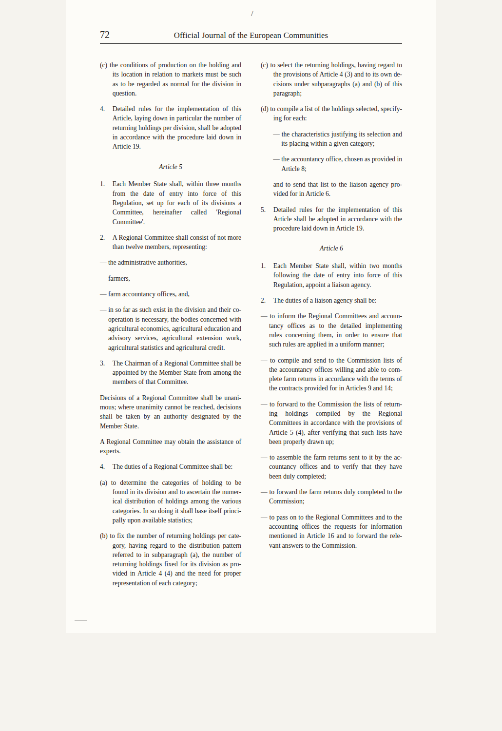/
72
Official Journal of the European Communities
(c) the conditions of production on the holding and its location in relation to markets must be such as to be regarded as normal for the division in question.
4.
Detailed rules for the implementation of this Article, laying down in particular the number of returning holdings per division, shall be adopted in accordance with the procedure laid down in Article 19.
Article 5
1.
Each Member State shall, within three months from the date of entry into force of this Regulation, set up for each of its divisions a Committee, hereinafter called 'Regional Committee'.
2.
A Regional Committee shall consist of not more than twelve members, representing:
— the administrative authorities,
— farmers,
— farm accountancy offices, and,
— in so far as such exist in the division and their co-operation is necessary, the bodies concerned with agricultural economics, agricultural education and advisory services, agricultural extension work, agricultural statistics and agricultural credit.
3.
The Chairman of a Regional Committee shall be appointed by the Member State from among the members of that Committee.
Decisions of a Regional Committee shall be unanimous; where unanimity cannot be reached, decisions shall be taken by an authority designated by the Member State.
A Regional Committee may obtain the assistance of experts.
4.
The duties of a Regional Committee shall be:
(a) to determine the categories of holding to be found in its division and to ascertain the numerical distribution of holdings among the various categories. In so doing it shall base itself principally upon available statistics;
(b) to fix the number of returning holdings per category, having regard to the distribution pattern referred to in subparagraph (a), the number of returning holdings fixed for its division as provided in Article 4 (4) and the need for proper representation of each category;
(c) to select the returning holdings, having regard to the provisions of Article 4 (3) and to its own decisions under subparagraphs (a) and (b) of this paragraph;
(d) to compile a list of the holdings selected, specifying for each:
— the characteristics justifying its selection and its placing within a given category;
— the accountancy office, chosen as provided in Article 8;
and to send that list to the liaison agency provided for in Article 6.
5.
Detailed rules for the implementation of this Article shall be adopted in accordance with the procedure laid down in Article 19.
Article 6
1.
Each Member State shall, within two months following the date of entry into force of this Regulation, appoint a liaison agency.
2.
The duties of a liaison agency shall be:
— to inform the Regional Committees and accountancy offices as to the detailed implementing rules concerning them, in order to ensure that such rules are applied in a uniform manner;
— to compile and send to the Commission lists of the accountancy offices willing and able to complete farm returns in accordance with the terms of the contracts provided for in Articles 9 and 14;
— to forward to the Commission the lists of returning holdings compiled by the Regional Committees in accordance with the provisions of Article 5 (4), after verifying that such lists have been properly drawn up;
— to assemble the farm returns sent to it by the accountancy offices and to verify that they have been duly completed;
— to forward the farm returns duly completed to the Commission;
— to pass on to the Regional Committees and to the accounting offices the requests for information mentioned in Article 16 and to forward the relevant answers to the Commission.